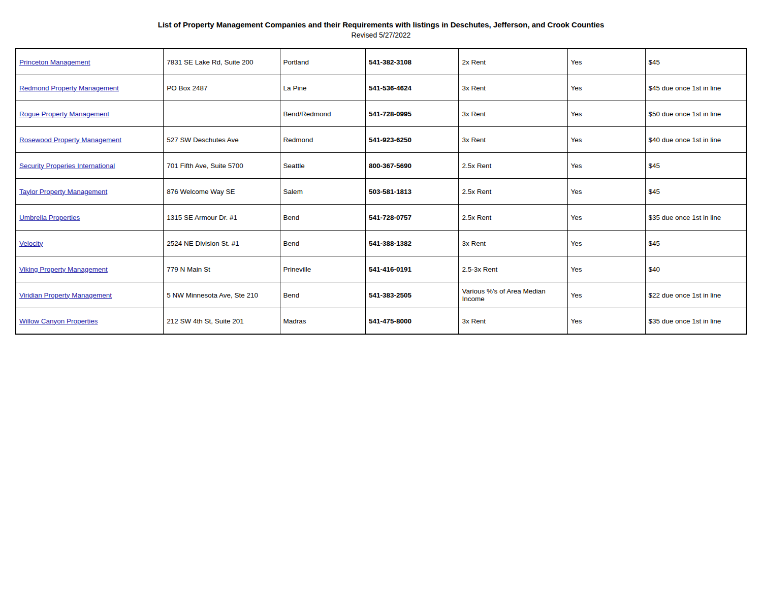List of Property Management Companies and their Requirements with listings in Deschutes, Jefferson, and Crook Counties
Revised 5/27/2022
| Princeton Management | 7831 SE Lake Rd, Suite 200 | Portland | 541-382-3108 | 2x Rent | Yes | $45 |
| Redmond Property Management | PO Box 2487 | La Pine | 541-536-4624 | 3x Rent | Yes | $45 due once 1st in line |
| Rogue Property Management | | Bend/Redmond | 541-728-0995 | 3x Rent | Yes | $50 due once 1st in line |
| Rosewood Property Management | 527 SW Deschutes Ave | Redmond | 541-923-6250 | 3x Rent | Yes | $40 due once 1st in line |
| Security Properies International | 701 Fifth Ave, Suite 5700 | Seattle | 800-367-5690 | 2.5x Rent | Yes | $45 |
| Taylor Property Management | 876 Welcome Way SE | Salem | 503-581-1813 | 2.5x Rent | Yes | $45 |
| Umbrella Properties | 1315 SE Armour Dr. #1 | Bend | 541-728-0757 | 2.5x Rent | Yes | $35 due once 1st in line |
| Velocity | 2524 NE Division St. #1 | Bend | 541-388-1382 | 3x Rent | Yes | $45 |
| Viking Property Management | 779 N Main St | Prineville | 541-416-0191 | 2.5-3x Rent | Yes | $40 |
| Viridian Property Management | 5 NW Minnesota Ave, Ste 210 | Bend | 541-383-2505 | Various %'s of Area Median Income | Yes | $22 due once 1st in line |
| Willow Canyon Properties | 212 SW 4th St, Suite 201 | Madras | 541-475-8000 | 3x Rent | Yes | $35 due once 1st in line |